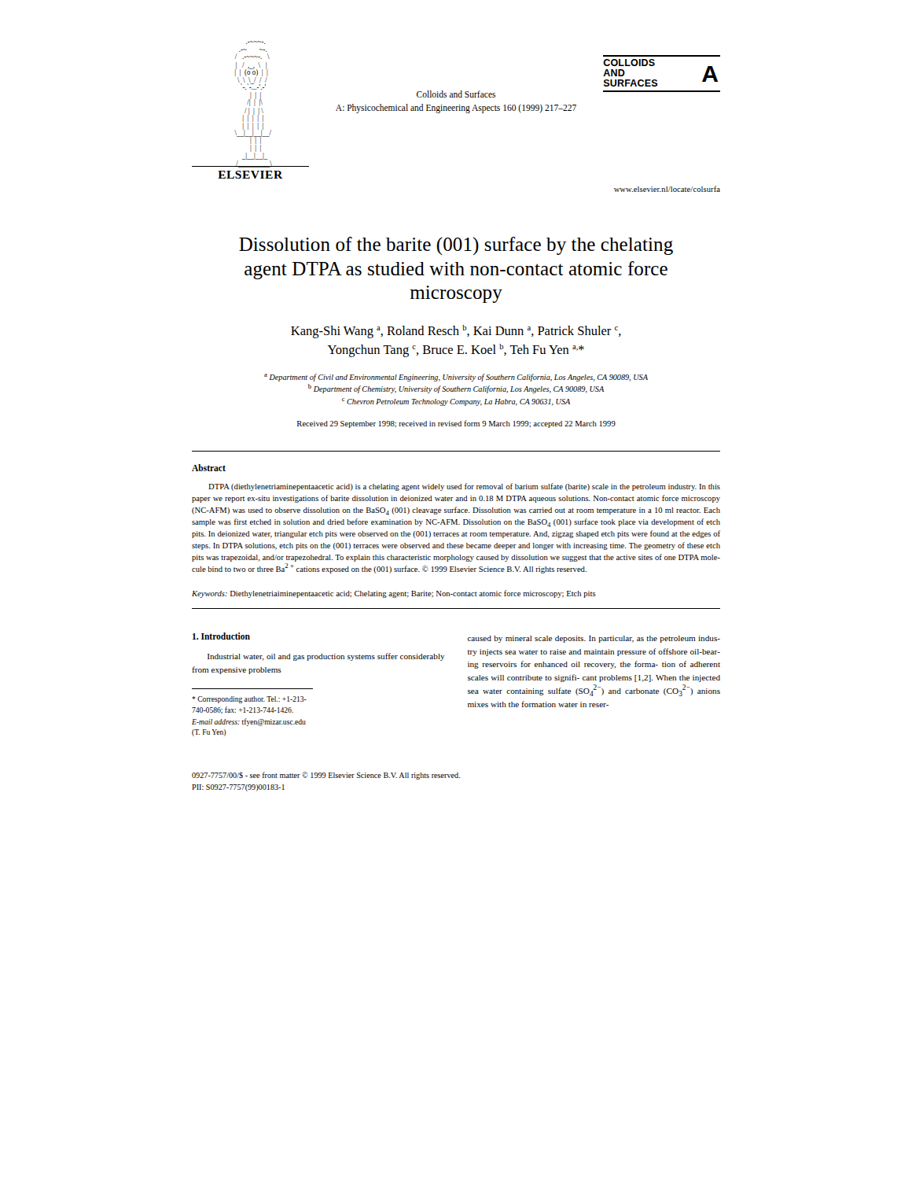.-~~~-. .-~ ~-. / .-~~~-. \ | / ,_, \ | | | (o o) | | \ \ \_/ / / `-.`-...-'.-' | | | /| | |\ / | | | \ | | | | | | | | | | \__|__|__|__/ | | | | | | _|__|__|_ /_________\ ELSEVIER
Colloids and Surfaces
A: Physicochemical and Engineering Aspects 160 (1999) 217–227
COLLOIDS
AND
SURFACES
A
www.elsevier.nl/locate/colsurfa
Dissolution of the barite (001) surface by the chelating
agent DTPA as studied with non-contact atomic force
microscopy
Kang-Shi Wang a, Roland Resch b, Kai Dunn a, Patrick Shuler c,
Yongchun Tang c, Bruce E. Koel b, Teh Fu Yen a,*
a Department of Civil and Environmental Engineering, University of Southern California, Los Angeles, CA 90089, USA
b Department of Chemistry, University of Southern California, Los Angeles, CA 90089, USA
c Chevron Petroleum Technology Company, La Habra, CA 90631, USA
Received 29 September 1998; received in revised form 9 March 1999; accepted 22 March 1999
Abstract
DTPA (diethylenetriaminepentaacetic acid) is a chelating agent widely used for removal of barium sulfate (barite) scale in the petroleum industry. In this paper we report ex-situ investigations of barite dissolution in deionized water and in 0.18 M DTPA aqueous solutions. Non-contact atomic force microscopy (NC-AFM) was used to observe dissolution on the BaSO4 (001) cleavage surface. Dissolution was carried out at room temperature in a 10 ml reactor. Each sample was first etched in solution and dried before examination by NC-AFM. Dissolution on the BaSO4 (001) surface took place via development of etch pits. In deionized water, triangular etch pits were observed on the (001) terraces at room temperature. And, zigzag shaped etch pits were found at the edges of steps. In DTPA solutions, etch pits on the (001) terraces were observed and these became deeper and longer with increasing time. The geometry of these etch pits was trapezoidal, and/or trapezohedral. To explain this characteristic morphology caused by dissolution we suggest that the active sites of one DTPA molecule bind to two or three Ba2 + cations exposed on the (001) surface. © 1999 Elsevier Science B.V. All rights reserved.
Keywords: Diethylenetriaiminepentaacetic acid; Chelating agent; Barite; Non-contact atomic force microscopy; Etch pits
1. Introduction
Industrial water, oil and gas production systems suffer considerably from expensive problems
* Corresponding author. Tel.: +1-213-740-0586; fax: +1-213-744-1426.
E-mail address: tfyen@mizar.usc.edu (T. Fu Yen)
caused by mineral scale deposits. In particular, as the petroleum industry injects sea water to raise and maintain pressure of offshore oil-bearing reservoirs for enhanced oil recovery, the forma- tion of adherent scales will contribute to signifi- cant problems [1,2]. When the injected sea water containing sulfate (SO42−) and carbonate (CO32−) anions mixes with the formation water in reser-
0927-7757/00/$ - see front matter © 1999 Elsevier Science B.V. All rights reserved.
PII: S0927-7757(99)00183-1